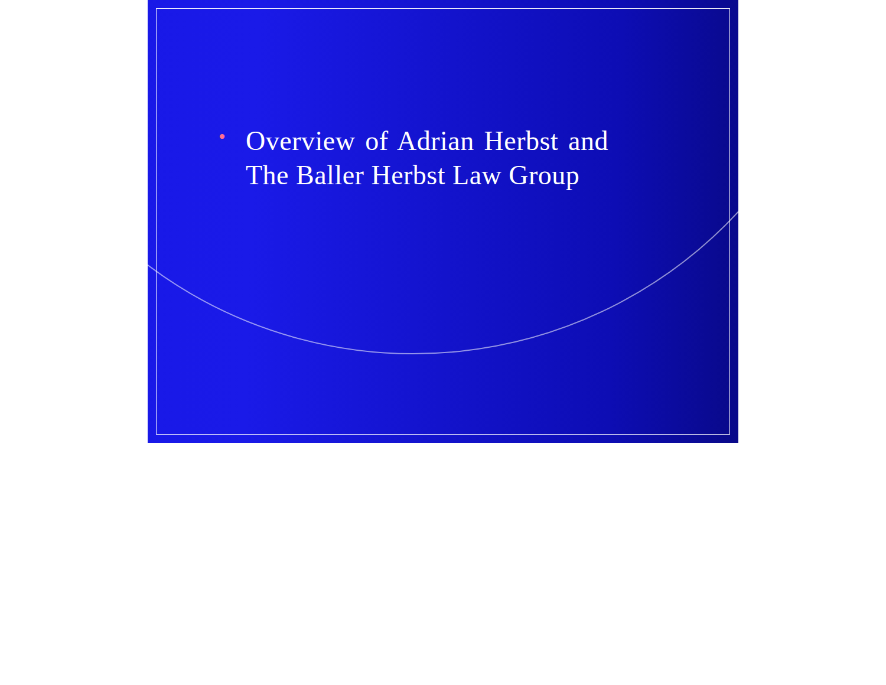Overview of Adrian Herbst and The Baller Herbst Law Group